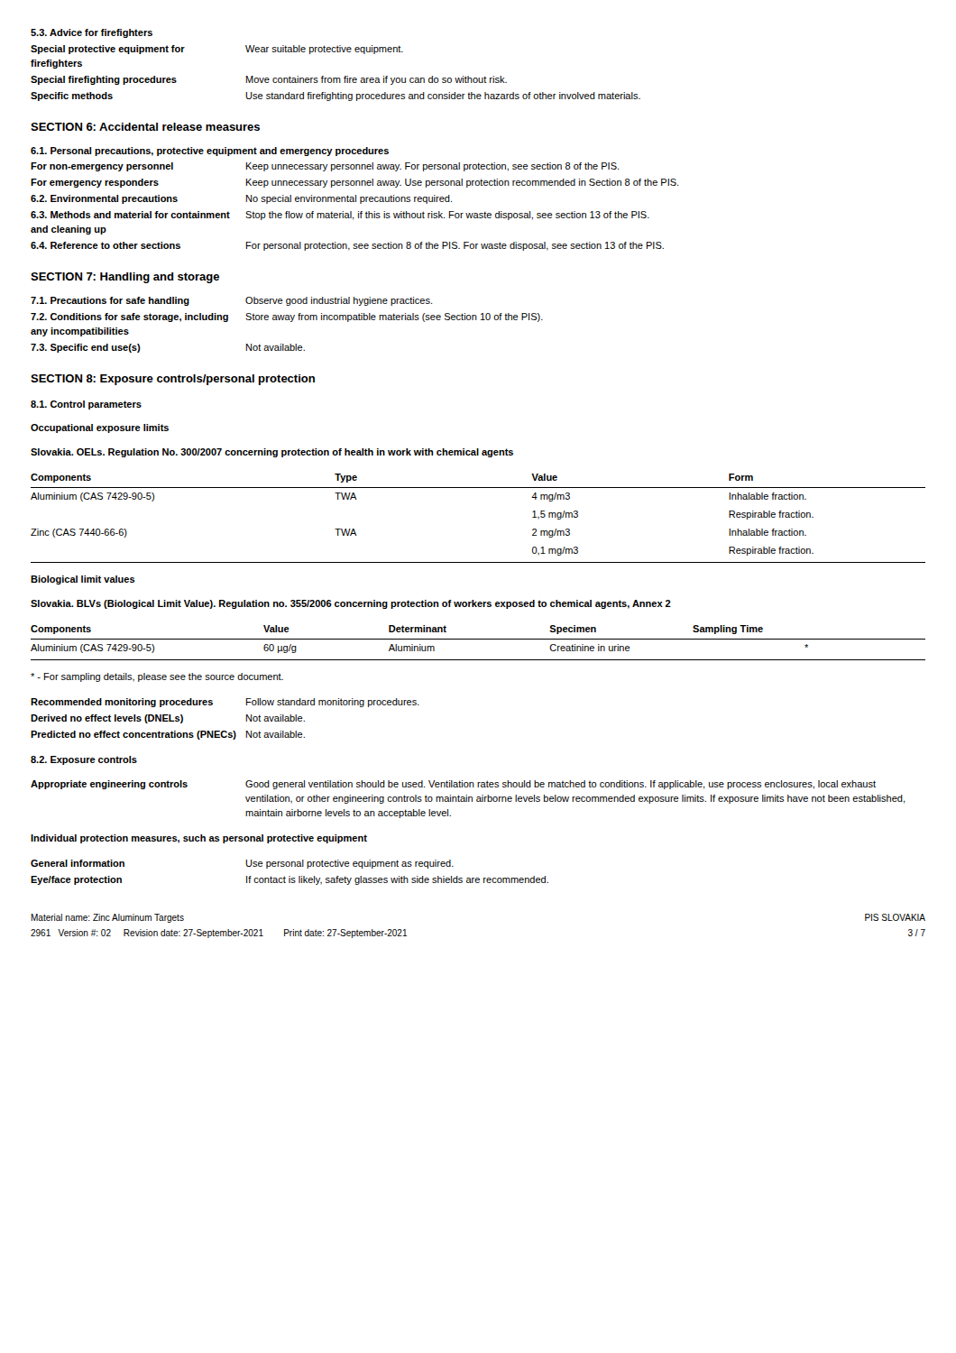| 5.3. Advice for firefighters |
| Special protective equipment for firefighters | Wear suitable protective equipment. |
| Special firefighting procedures | Move containers from fire area if you can do so without risk. |
| Specific methods | Use standard firefighting procedures and consider the hazards of other involved materials. |
SECTION 6: Accidental release measures
| 6.1. Personal precautions, protective equipment and emergency procedures |
| For non-emergency personnel | Keep unnecessary personnel away. For personal protection, see section 8 of the PIS. |
| For emergency responders | Keep unnecessary personnel away. Use personal protection recommended in Section 8 of the PIS. |
| 6.2. Environmental precautions | No special environmental precautions required. |
| 6.3. Methods and material for containment and cleaning up | Stop the flow of material, if this is without risk. For waste disposal, see section 13 of the PIS. |
| 6.4. Reference to other sections | For personal protection, see section 8 of the PIS. For waste disposal, see section 13 of the PIS. |
SECTION 7: Handling and storage
| 7.1. Precautions for safe handling | Observe good industrial hygiene practices. |
| 7.2. Conditions for safe storage, including any incompatibilities | Store away from incompatible materials (see Section 10 of the PIS). |
| 7.3. Specific end use(s) | Not available. |
SECTION 8: Exposure controls/personal protection
8.1. Control parameters
Occupational exposure limits
Slovakia. OELs. Regulation No. 300/2007 concerning protection of health in work with chemical agents
| Components | Type | Value | Form |
| --- | --- | --- | --- |
| Aluminium (CAS 7429-90-5) | TWA | 4 mg/m3 | Inhalable fraction. |
| | | 1,5 mg/m3 | Respirable fraction. |
| Zinc (CAS 7440-66-6) | TWA | 2 mg/m3 | Inhalable fraction. |
| | | 0,1 mg/m3 | Respirable fraction. |
Biological limit values
Slovakia. BLVs (Biological Limit Value). Regulation no. 355/2006 concerning protection of workers exposed to chemical agents, Annex 2
| Components | Value | Determinant | Specimen | Sampling Time |
| --- | --- | --- | --- | --- |
| Aluminium (CAS 7429-90-5) | 60 µg/g | Aluminium | Creatinine in urine | * |
* - For sampling details, please see the source document.
| Recommended monitoring procedures | Follow standard monitoring procedures. |
| Derived no effect levels (DNELs) | Not available. |
| Predicted no effect concentrations (PNECs) | Not available. |
8.2. Exposure controls
| Appropriate engineering controls | Good general ventilation should be used. Ventilation rates should be matched to conditions. If applicable, use process enclosures, local exhaust ventilation, or other engineering controls to maintain airborne levels below recommended exposure limits. If exposure limits have not been established, maintain airborne levels to an acceptable level. |
Individual protection measures, such as personal protective equipment
| General information | Use personal protective equipment as required. |
| Eye/face protection | If contact is likely, safety glasses with side shields are recommended. |
Material name: Zinc Aluminum Targets
PIS SLOVAKIA
2961 Version #: 02 Revision date: 27-September-2021 Print date: 27-September-2021
3 / 7